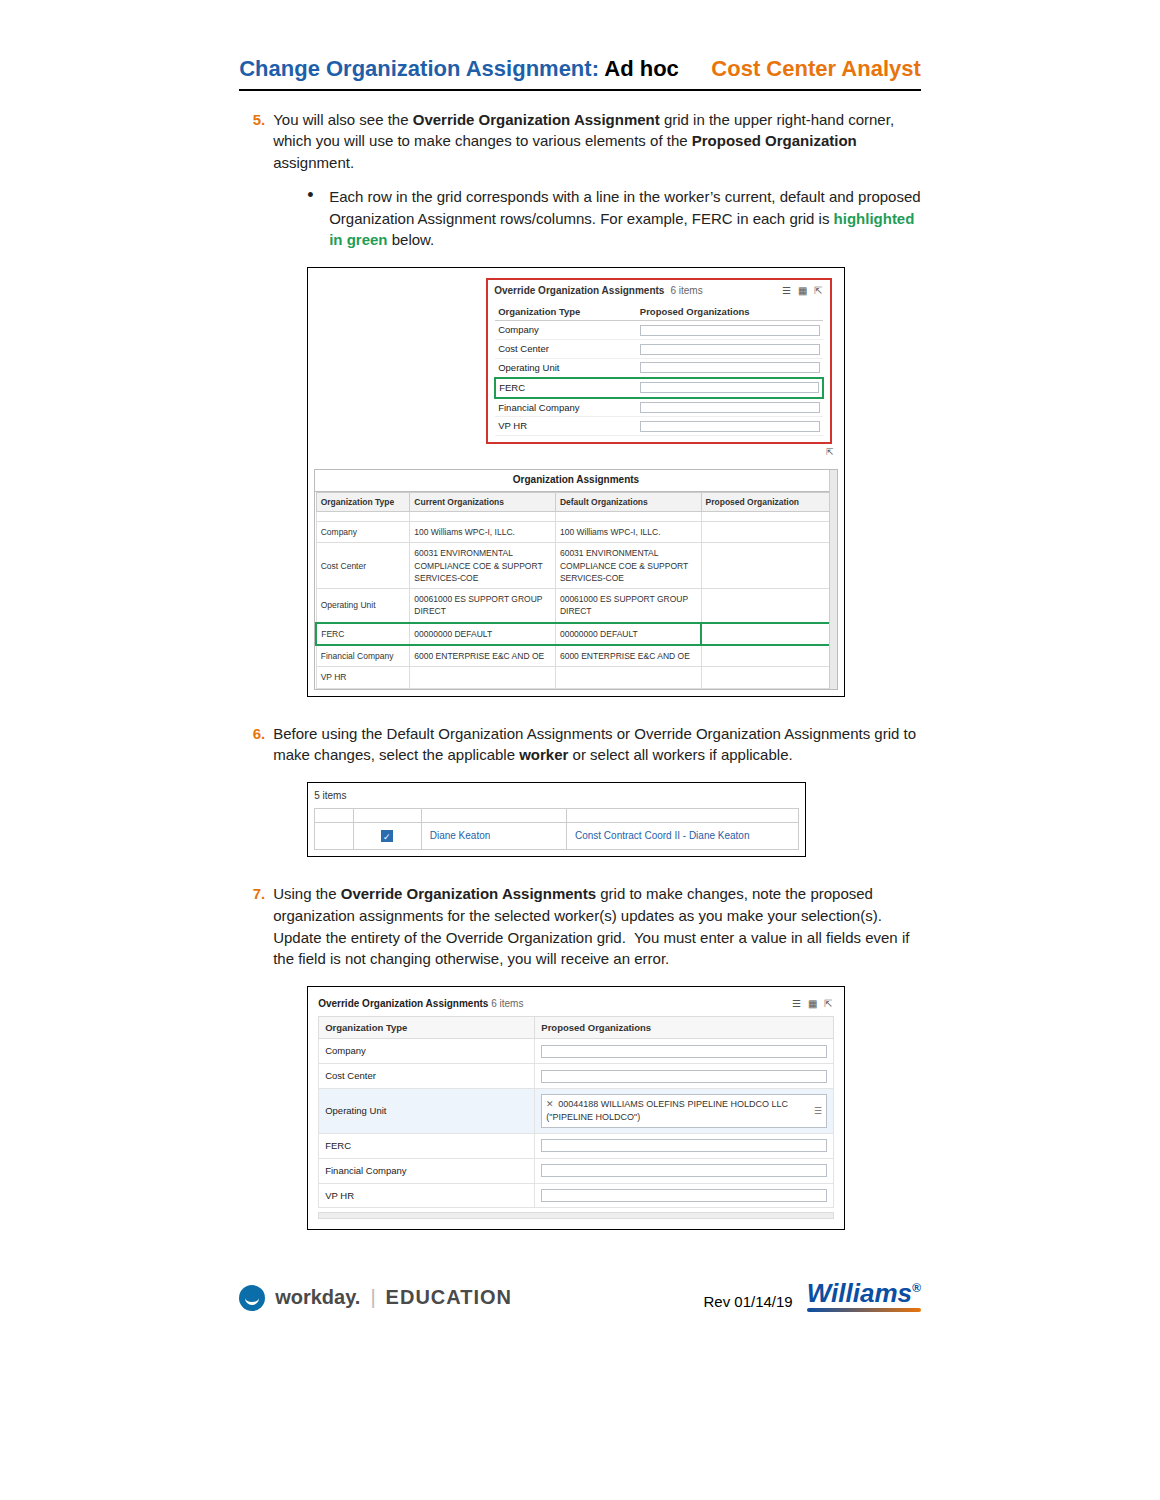Change Organization Assignment: Ad hoc
Cost Center Analyst
You will also see the Override Organization Assignment grid in the upper right-hand corner, which you will use to make changes to various elements of the Proposed Organization assignment.
Each row in the grid corresponds with a line in the worker’s current, default and proposed Organization Assignment rows/columns. For example, FERC in each grid is highlighted in green below.
Override Organization Assignments 6 items
☰ ▦ ⇱
| Organization Type | Proposed Organizations |
| --- | --- |
| Company | |
| Cost Center | |
| Operating Unit | |
| FERC | |
| Financial Company | |
| VP HR | |
⇱
Organization Assignments
| Organization Type | Current Organizations | Default Organizations | Proposed Organization |
| --- | --- | --- | --- |
| Company | 100 Williams WPC-I, ILLC. | 100 Williams WPC-I, ILLC. | |
| Cost Center | 60031 ENVIRONMENTAL COMPLIANCE COE & SUPPORT SERVICES-COE | 60031 ENVIRONMENTAL COMPLIANCE COE & SUPPORT SERVICES-COE | |
| Operating Unit | 00061000 ES SUPPORT GROUP DIRECT | 00061000 ES SUPPORT GROUP DIRECT | |
| FERC | 00000000 DEFAULT | 00000000 DEFAULT | |
| Financial Company | 6000 ENTERPRISE E&C AND OE | 6000 ENTERPRISE E&C AND OE | |
| VP HR | | | |
Before using the Default Organization Assignments or Override Organization Assignments grid to make changes, select the applicable worker or select all workers if applicable.
5 items
| | ✓ | Diane Keaton | Const Contract Coord II - Diane Keaton |
Using the Override Organization Assignments grid to make changes, note the proposed organization assignments for the selected worker(s) updates as you make your selection(s). Update the entirety of the Override Organization grid. You must enter a value in all fields even if the field is not changing otherwise, you will receive an error.
Override Organization Assignments 6 items
☰ ▦ ⇱
| Organization Type | Proposed Organizations |
| --- | --- |
| Company | |
| Cost Center | |
| Operating Unit | ✕ 00044188 WILLIAMS OLEFINS PIPELINE HOLDCO LLC ("PIPELINE HOLDCO") ☰ |
| FERC | |
| Financial Company | |
| VP HR | |
workday. | EDUCATION
Rev 01/14/19
Williams®